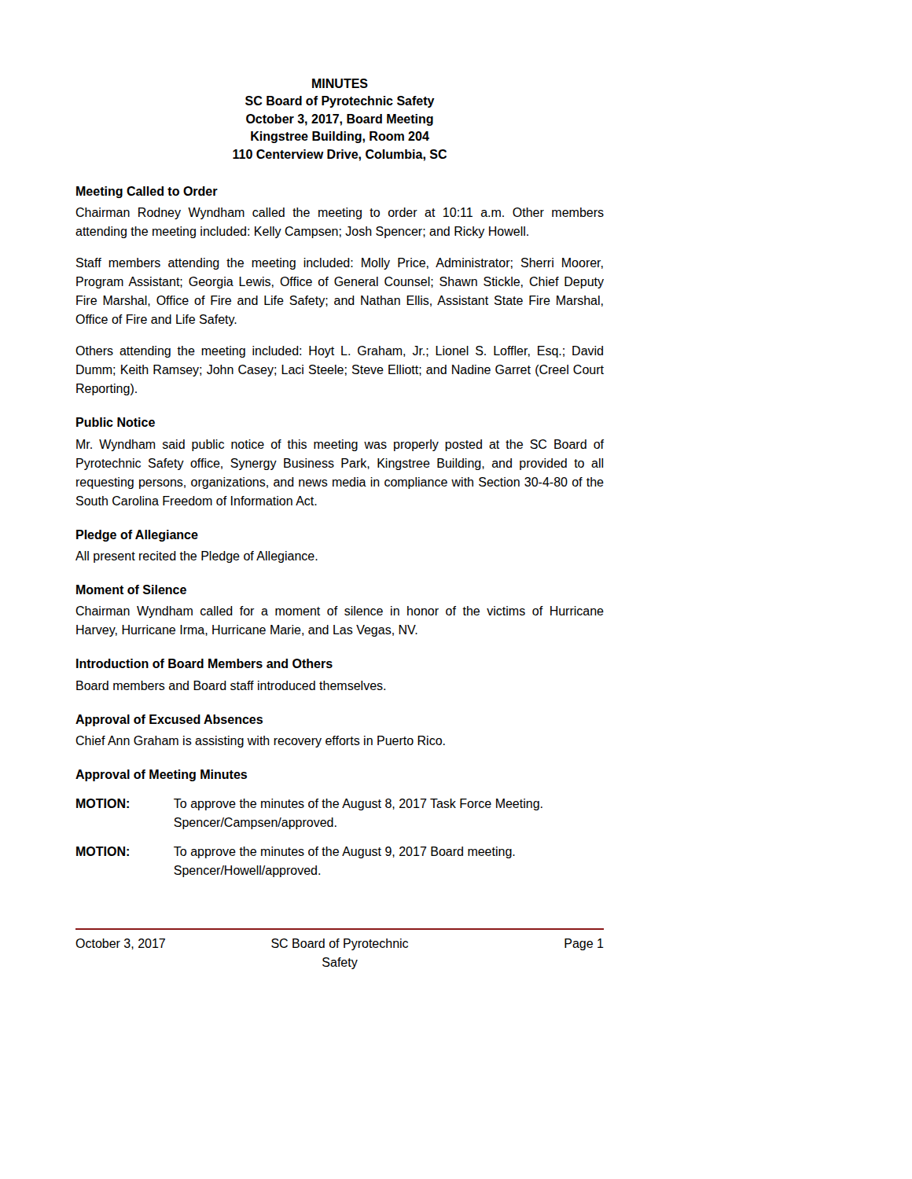MINUTES
SC Board of Pyrotechnic Safety
October 3, 2017, Board Meeting
Kingstree Building, Room 204
110 Centerview Drive, Columbia, SC
Meeting Called to Order
Chairman Rodney Wyndham called the meeting to order at 10:11 a.m. Other members attending the meeting included: Kelly Campsen; Josh Spencer; and Ricky Howell.
Staff members attending the meeting included: Molly Price, Administrator; Sherri Moorer, Program Assistant; Georgia Lewis, Office of General Counsel; Shawn Stickle, Chief Deputy Fire Marshal, Office of Fire and Life Safety; and Nathan Ellis, Assistant State Fire Marshal, Office of Fire and Life Safety.
Others attending the meeting included: Hoyt L. Graham, Jr.; Lionel S. Loffler, Esq.; David Dumm; Keith Ramsey; John Casey; Laci Steele; Steve Elliott; and Nadine Garret (Creel Court Reporting).
Public Notice
Mr. Wyndham said public notice of this meeting was properly posted at the SC Board of Pyrotechnic Safety office, Synergy Business Park, Kingstree Building, and provided to all requesting persons, organizations, and news media in compliance with Section 30-4-80 of the South Carolina Freedom of Information Act.
Pledge of Allegiance
All present recited the Pledge of Allegiance.
Moment of Silence
Chairman Wyndham called for a moment of silence in honor of the victims of Hurricane Harvey, Hurricane Irma, Hurricane Marie, and Las Vegas, NV.
Introduction of Board Members and Others
Board members and Board staff introduced themselves.
Approval of Excused Absences
Chief Ann Graham is assisting with recovery efforts in Puerto Rico.
Approval of Meeting Minutes
| MOTION: | To approve the minutes of the August 8, 2017 Task Force Meeting. Spencer/Campsen/approved. |
| MOTION: | To approve the minutes of the August 9, 2017 Board meeting. Spencer/Howell/approved. |
October 3, 2017 SC Board of Pyrotechnic Safety Page 1